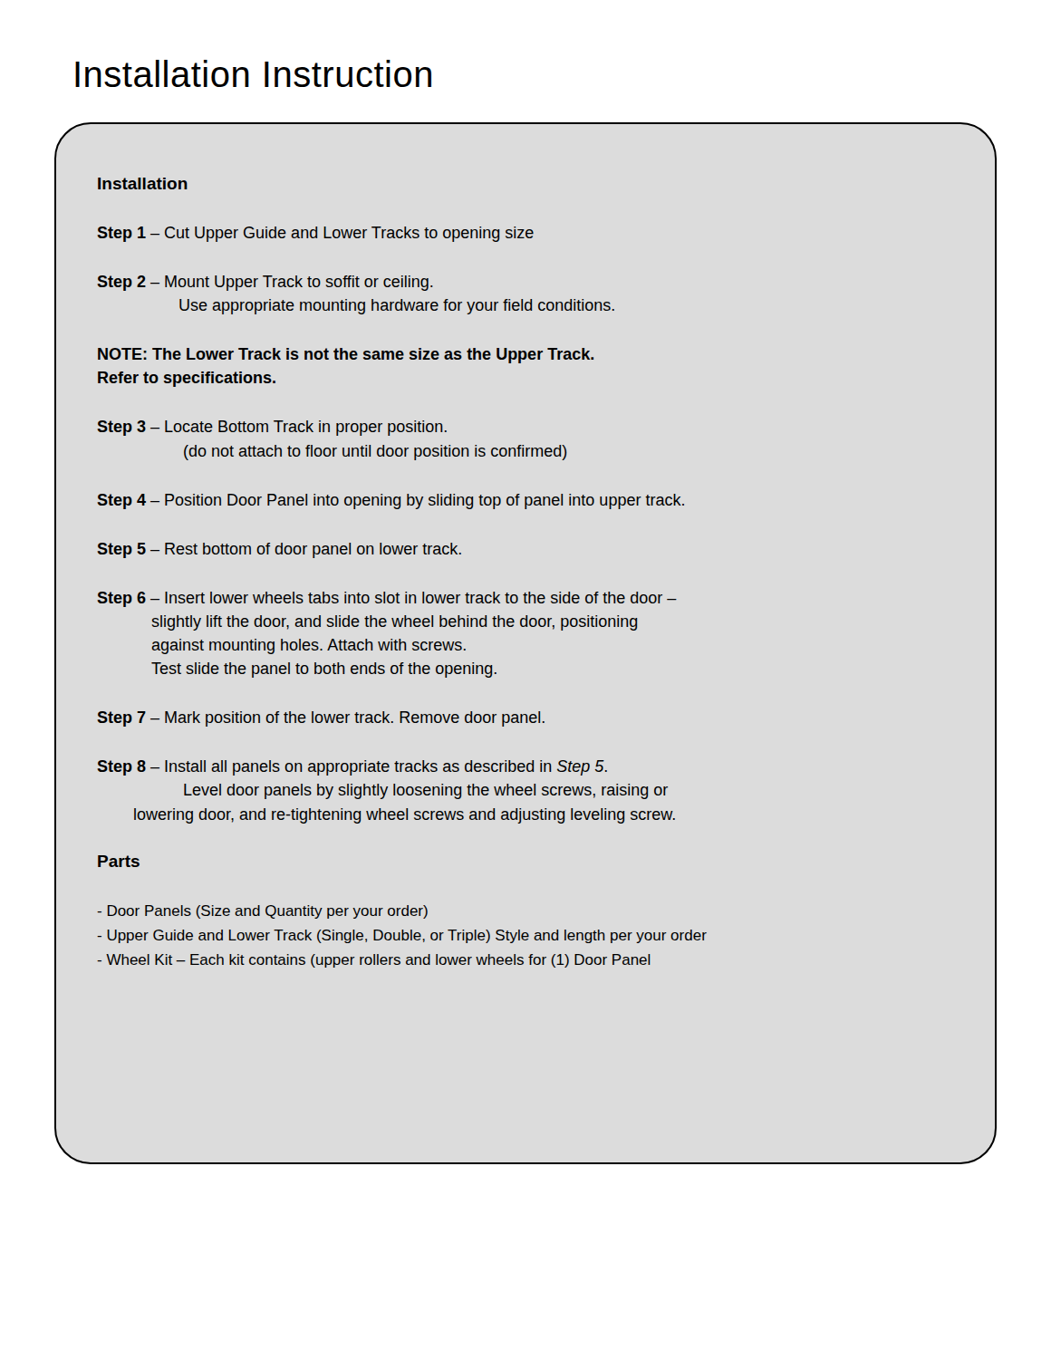Installation Instruction
Installation
Step 1 – Cut Upper Guide and Lower Tracks to opening size
Step 2 – Mount Upper Track to soffit or ceiling. Use appropriate mounting hardware for your field conditions.
NOTE: The Lower Track is not the same size as the Upper Track.
Refer to specifications.
Step 3 – Locate Bottom Track in proper position. (do not attach to floor until door position is confirmed)
Step 4 – Position Door Panel into opening by sliding top of panel into upper track.
Step 5 – Rest bottom of door panel on lower track.
Step 6 – Insert lower wheels tabs into slot in lower track to the side of the door – slightly lift the door, and slide the wheel behind the door, positioning against mounting holes. Attach with screws. Test slide the panel to both ends of the opening.
Step 7 – Mark position of the lower track. Remove door panel.
Step 8 – Install all panels on appropriate tracks as described in Step 5. Level door panels by slightly loosening the wheel screws, raising or lowering door, and re-tightening wheel screws and adjusting leveling screw.
Parts
- Door Panels (Size and Quantity per your order)
- Upper Guide and Lower Track (Single, Double, or Triple) Style and length per your order
- Wheel Kit – Each kit contains (upper rollers and lower wheels for (1) Door Panel